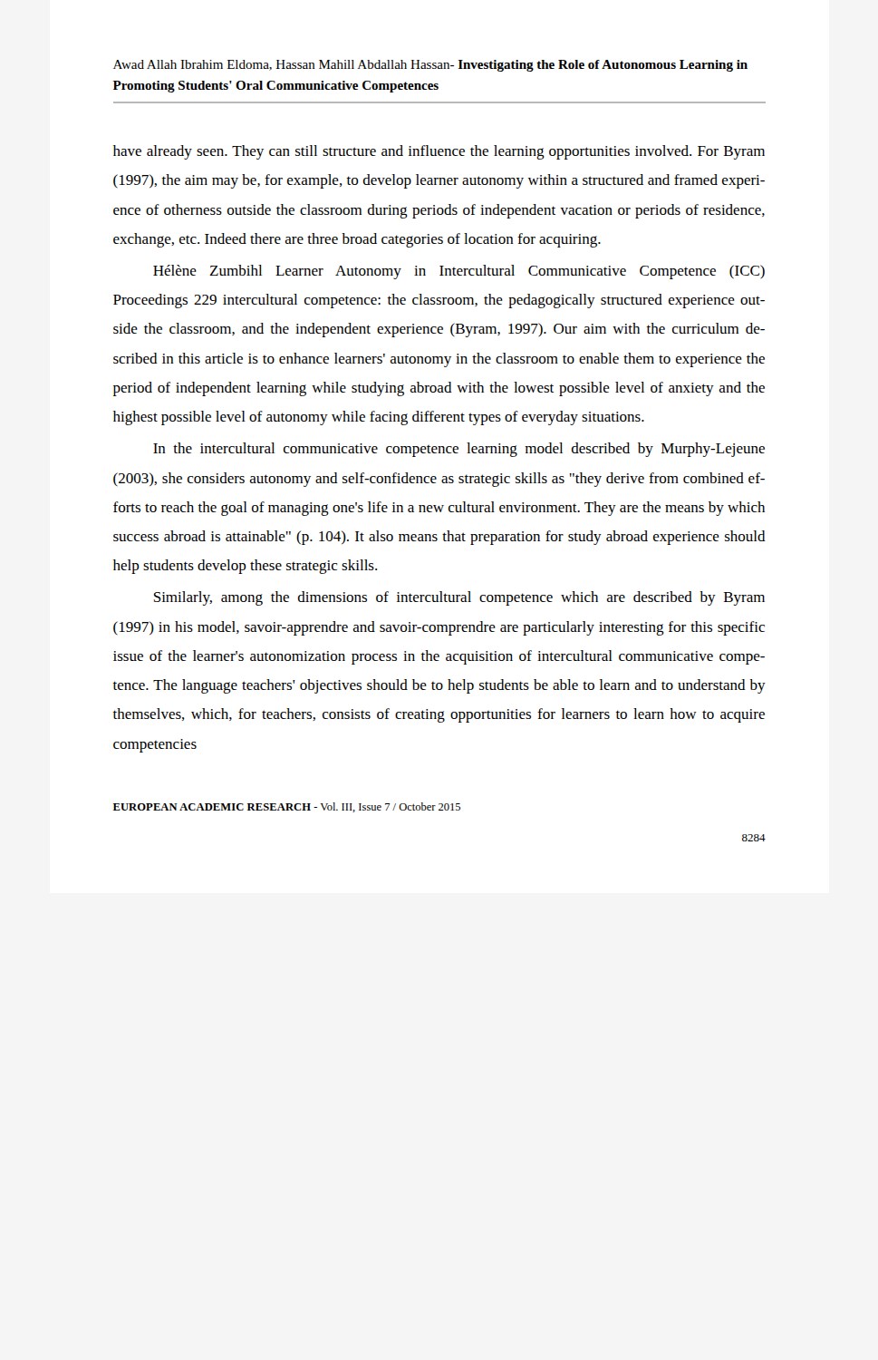Awad Allah Ibrahim Eldoma, Hassan Mahill Abdallah Hassan- Investigating the Role of Autonomous Learning in Promoting Students' Oral Communicative Competences
have already seen. They can still structure and influence the learning opportunities involved. For Byram (1997), the aim may be, for example, to develop learner autonomy within a structured and framed experience of otherness outside the classroom during periods of independent vacation or periods of residence, exchange, etc. Indeed there are three broad categories of location for acquiring.
Hélène Zumbihl Learner Autonomy in Intercultural Communicative Competence (ICC) Proceedings 229 intercultural competence: the classroom, the pedagogically structured experience outside the classroom, and the independent experience (Byram, 1997). Our aim with the curriculum described in this article is to enhance learners' autonomy in the classroom to enable them to experience the period of independent learning while studying abroad with the lowest possible level of anxiety and the highest possible level of autonomy while facing different types of everyday situations.
In the intercultural communicative competence learning model described by Murphy-Lejeune (2003), she considers autonomy and self-confidence as strategic skills as "they derive from combined efforts to reach the goal of managing one's life in a new cultural environment. They are the means by which success abroad is attainable" (p. 104). It also means that preparation for study abroad experience should help students develop these strategic skills.
Similarly, among the dimensions of intercultural competence which are described by Byram (1997) in his model, savoir-apprendre and savoir-comprendre are particularly interesting for this specific issue of the learner's autonomization process in the acquisition of intercultural communicative competence. The language teachers' objectives should be to help students be able to learn and to understand by themselves, which, for teachers, consists of creating opportunities for learners to learn how to acquire competencies
EUROPEAN ACADEMIC RESEARCH - Vol. III, Issue 7 / October 2015
8284